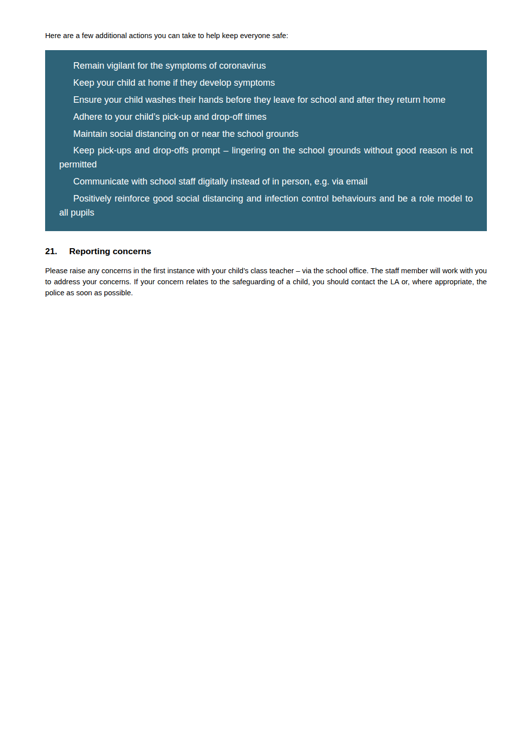Here are a few additional actions you can take to help keep everyone safe:
Remain vigilant for the symptoms of coronavirus
Keep your child at home if they develop symptoms
Ensure your child washes their hands before they leave for school and after they return home
Adhere to your child’s pick-up and drop-off times
Maintain social distancing on or near the school grounds
Keep pick-ups and drop-offs prompt – lingering on the school grounds without good reason is not permitted
Communicate with school staff digitally instead of in person, e.g. via email
Positively reinforce good social distancing and infection control behaviours and be a role model to all pupils
21. Reporting concerns
Please raise any concerns in the first instance with your child’s class teacher – via the school office. The staff member will work with you to address your concerns. If your concern relates to the safeguarding of a child, you should contact the LA or, where appropriate, the police as soon as possible.